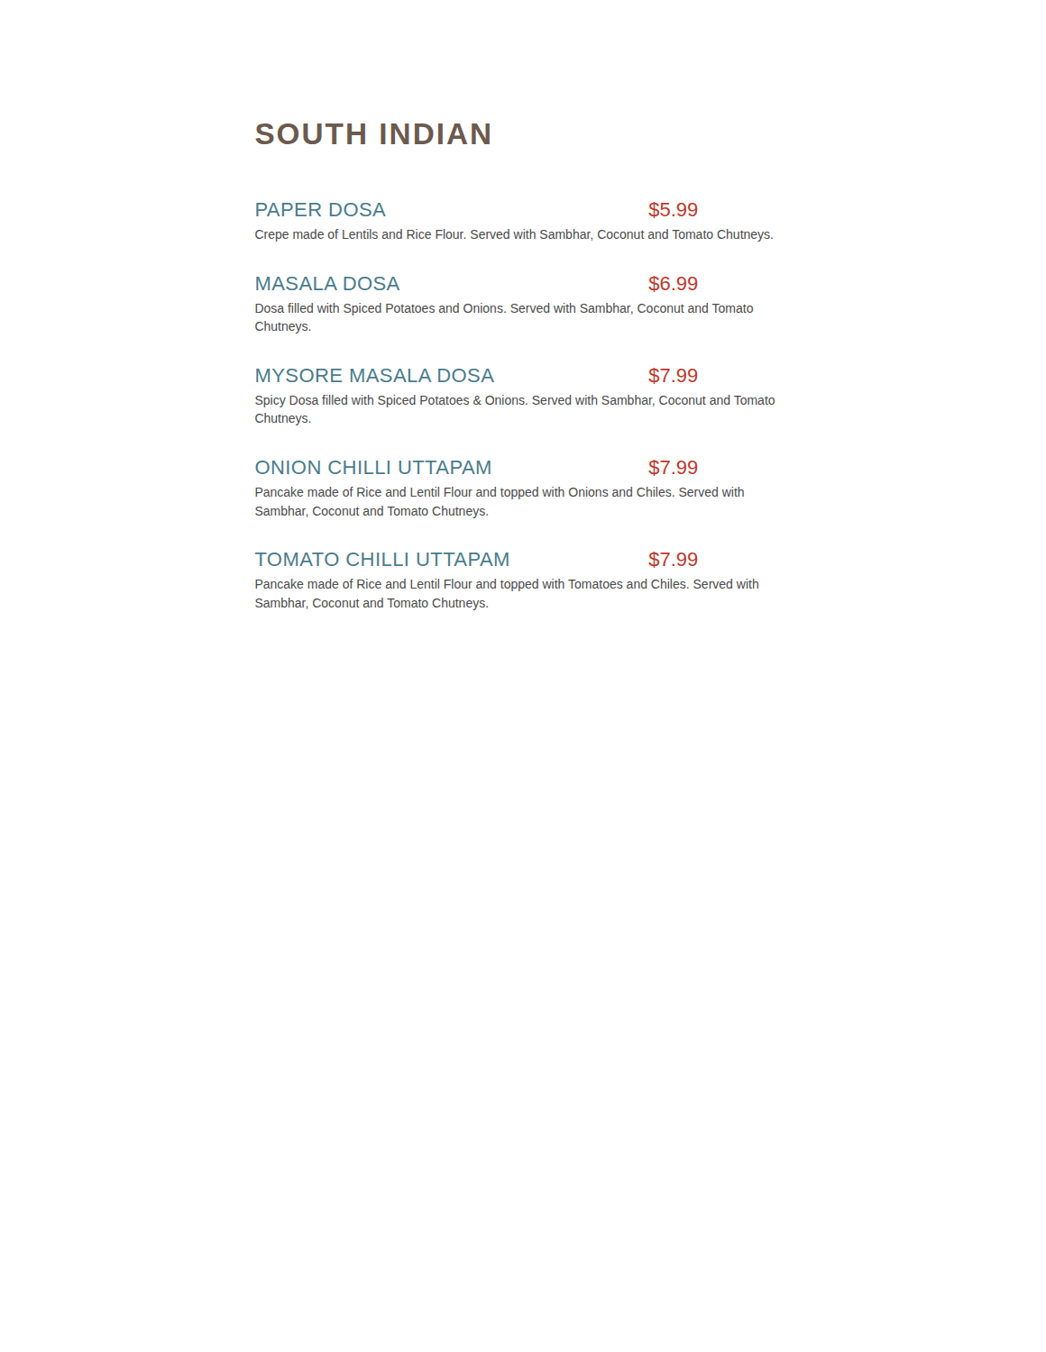South Indian
Paper Dosa $5.99
Crepe made of Lentils and Rice Flour. Served with Sambhar, Coconut and Tomato Chutneys.
Masala Dosa $6.99
Dosa filled with Spiced Potatoes and Onions. Served with Sambhar, Coconut and Tomato Chutneys.
Mysore Masala Dosa $7.99
Spicy Dosa filled with Spiced Potatoes & Onions. Served with Sambhar, Coconut and Tomato Chutneys.
Onion Chilli Uttapam $7.99
Pancake made of Rice and Lentil Flour and topped with Onions and Chiles. Served with Sambhar, Coconut and Tomato Chutneys.
Tomato Chilli Uttapam $7.99
Pancake made of Rice and Lentil Flour and topped with Tomatoes and Chiles. Served with Sambhar, Coconut and Tomato Chutneys.